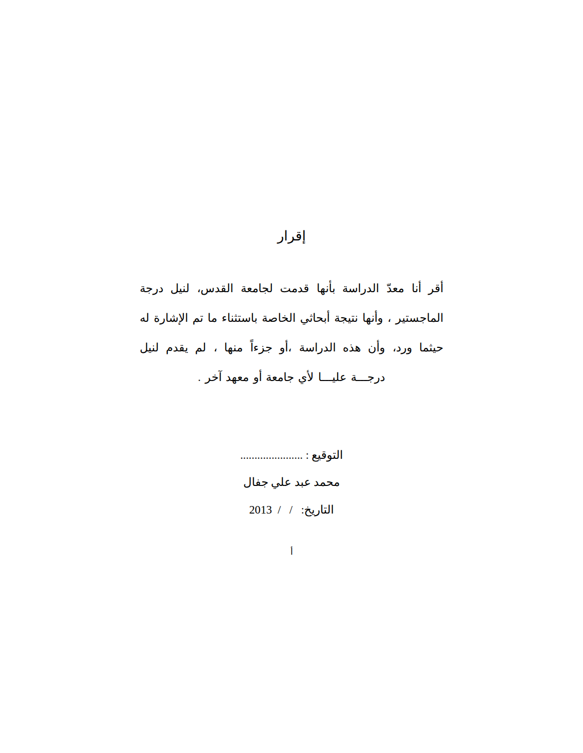إقرار
أقر أنا معدّ الدراسة بأنها قدمت لجامعة القدس، لنيل درجة الماجستير ، وأنها نتيجة أبحاثي الخاصة باستثناء ما تم الإشارة له حيثما ورد، وأن هذه الدراسة ،أو جزءاً منها ، لم يقدم لنيل درجـــة عليـــا لأي جامعة أو معهد آخر .
التوقيع : ...................... محمد عبد علي جفال التاريخ: / / 2013
أ